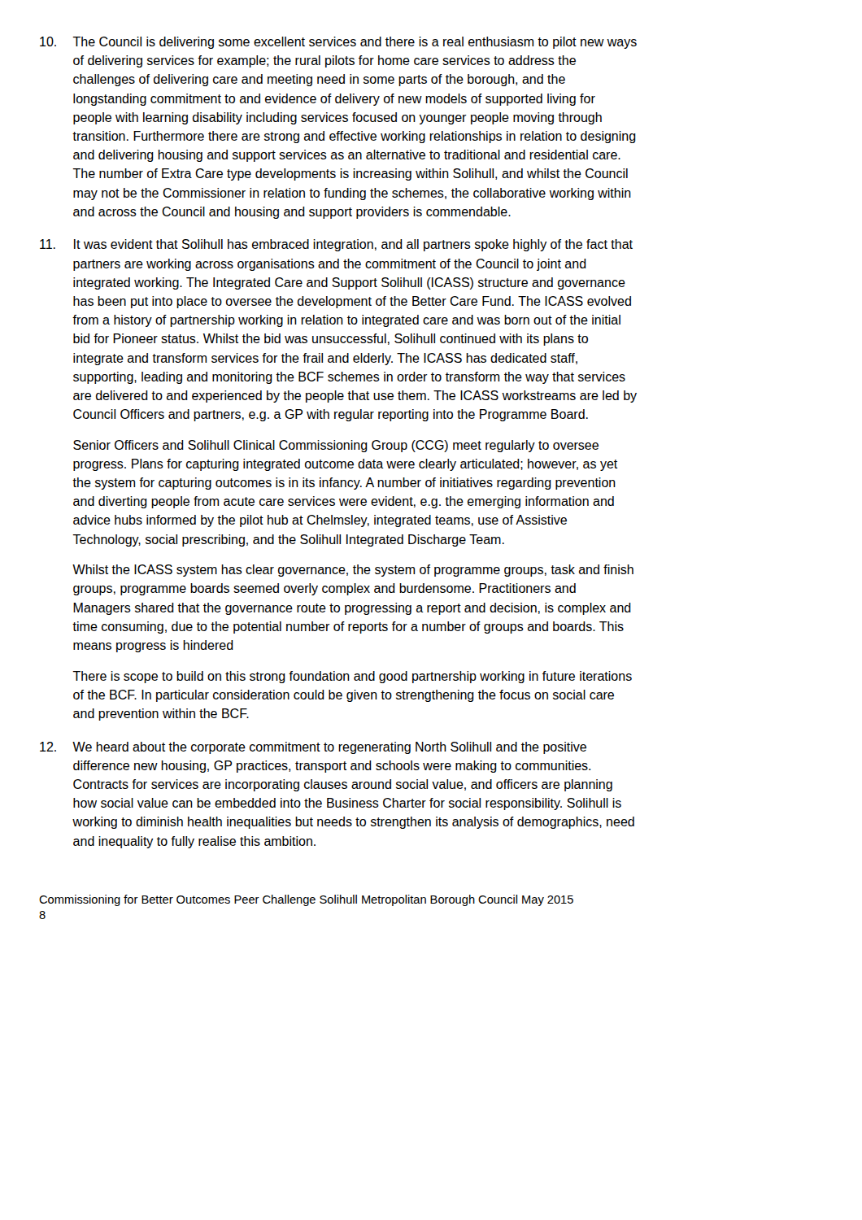10.
The Council is delivering some excellent services and there is a real enthusiasm to pilot new ways of delivering services for example; the rural pilots for home care services to address the challenges of delivering care and meeting need in some parts of the borough, and the longstanding commitment to and evidence of delivery of new models of supported living for people with learning disability including services focused on younger people moving through transition. Furthermore there are strong and effective working relationships in relation to designing and delivering housing and support services as an alternative to traditional and residential care. The number of Extra Care type developments is increasing within Solihull, and whilst the Council may not be the Commissioner in relation to funding the schemes, the collaborative working within and across the Council and housing and support providers is commendable.
11.
It was evident that Solihull has embraced integration, and all partners spoke highly of the fact that partners are working across organisations and the commitment of the Council to joint and integrated working. The Integrated Care and Support Solihull (ICASS) structure and governance has been put into place to oversee the development of the Better Care Fund. The ICASS evolved from a history of partnership working in relation to integrated care and was born out of the initial bid for Pioneer status. Whilst the bid was unsuccessful, Solihull continued with its plans to integrate and transform services for the frail and elderly. The ICASS has dedicated staff, supporting, leading and monitoring the BCF schemes in order to transform the way that services are delivered to and experienced by the people that use them. The ICASS workstreams are led by Council Officers and partners, e.g. a GP with regular reporting into the Programme Board.
Senior Officers and Solihull Clinical Commissioning Group (CCG) meet regularly to oversee progress. Plans for capturing integrated outcome data were clearly articulated; however, as yet the system for capturing outcomes is in its infancy. A number of initiatives regarding prevention and diverting people from acute care services were evident, e.g. the emerging information and advice hubs informed by the pilot hub at Chelmsley, integrated teams, use of Assistive Technology, social prescribing, and the Solihull Integrated Discharge Team.
Whilst the ICASS system has clear governance, the system of programme groups, task and finish groups, programme boards seemed overly complex and burdensome. Practitioners and Managers shared that the governance route to progressing a report and decision, is complex and time consuming, due to the potential number of reports for a number of groups and boards. This means progress is hindered
There is scope to build on this strong foundation and good partnership working in future iterations of the BCF. In particular consideration could be given to strengthening the focus on social care and prevention within the BCF.
12.
We heard about the corporate commitment to regenerating North Solihull and the positive difference new housing, GP practices, transport and schools were making to communities. Contracts for services are incorporating clauses around social value, and officers are planning how social value can be embedded into the Business Charter for social responsibility. Solihull is working to diminish health inequalities but needs to strengthen its analysis of demographics, need and inequality to fully realise this ambition.
Commissioning for Better Outcomes Peer Challenge Solihull Metropolitan Borough Council May 2015
8